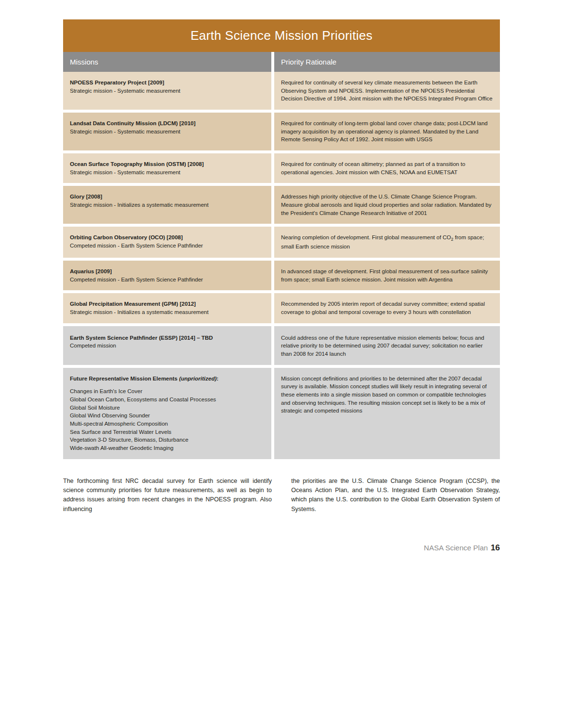Earth Science Mission Priorities
| Missions | Priority Rationale |
| --- | --- |
| NPOESS Preparatory Project [2009] Strategic mission - Systematic measurement | Required for continuity of several key climate measurements between the Earth Observing System and NPOESS. Implementation of the NPOESS Presidential Decision Directive of 1994. Joint mission with the NPOESS Integrated Program Office |
| Landsat Data Continuity Mission (LDCM) [2010] Strategic mission - Systematic measurement | Required for continuity of long-term global land cover change data; post-LDCM land imagery acquisition by an operational agency is planned. Mandated by the Land Remote Sensing Policy Act of 1992. Joint mission with USGS |
| Ocean Surface Topography Mission (OSTM) [2008] Strategic mission - Systematic measurement | Required for continuity of ocean altimetry; planned as part of a transition to operational agencies. Joint mission with CNES, NOAA and EUMETSAT |
| Glory [2008] Strategic mission - Initializes a systematic measurement | Addresses high priority objective of the U.S. Climate Change Science Program. Measure global aerosols and liquid cloud properties and solar radiation. Mandated by the President's Climate Change Research Initiative of 2001 |
| Orbiting Carbon Observatory (OCO) [2008] Competed mission - Earth System Science Pathfinder | Nearing completion of development. First global measurement of CO 2 from space; small Earth science mission |
| Aquarius [2009] Competed mission - Earth System Science Pathfinder | In advanced stage of development. First global measurement of sea-surface salinity from space; small Earth science mission. Joint mission with Argentina |
| Global Precipitation Measurement (GPM) [2012] Strategic mission - Initializes a systematic measurement | Recommended by 2005 interim report of decadal survey committee; extend spatial coverage to global and temporal coverage to every 3 hours with constellation |
| Earth System Science Pathfinder (ESSP) [2014] – TBD Competed mission | Could address one of the future representative mission elements below; focus and relative priority to be determined using 2007 decadal survey; solicitation no earlier than 2008 for 2014 launch |
| Future Representative Mission Elements (unprioritized) : Changes in Earth's Ice Cover Global Ocean Carbon, Ecosystems and Coastal Processes Global Soil Moisture Global Wind Observing Sounder Multi-spectral Atmospheric Composition Sea Surface and Terrestrial Water Levels Vegetation 3-D Structure, Biomass, Disturbance Wide-swath All-weather Geodetic Imaging | Mission concept definitions and priorities to be determined after the 2007 decadal survey is available. Mission concept studies will likely result in integrating several of these elements into a single mission based on common or compatible technologies and observing techniques. The resulting mission concept set is likely to be a mix of strategic and competed missions |
The forthcoming first NRC decadal survey for Earth science will identify science community priorities for future measurements, as well as begin to address issues arising from recent changes in the NPOESS program. Also influencing
the priorities are the U.S. Climate Change Science Program (CCSP), the Oceans Action Plan, and the U.S. Integrated Earth Observation Strategy, which plans the U.S. contribution to the Global Earth Observation System of Systems.
NASA Science Plan16